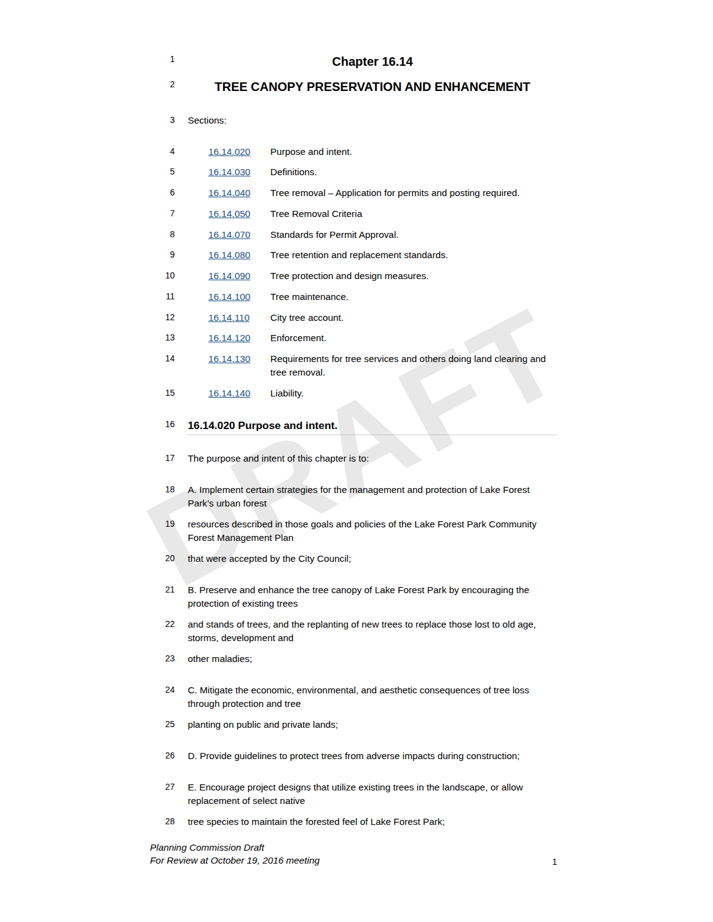DRAFT
1
Chapter 16.14
2
TREE CANOPY PRESERVATION AND ENHANCEMENT
3
Sections:
4
16.14.020 Purpose and intent.
5
16.14.030 Definitions.
6
16.14.040 Tree removal – Application for permits and posting required.
7
16.14.050 Tree Removal Criteria
8
16.14.070 Standards for Permit Approval.
9
16.14.080 Tree retention and replacement standards.
10
16.14.090 Tree protection and design measures.
11
16.14.100 Tree maintenance.
12
16.14.110 City tree account.
13
16.14.120 Enforcement.
14
16.14.130 Requirements for tree services and others doing land clearing and tree removal.
15
16.14.140 Liability.
16
16.14.020 Purpose and intent.
17
The purpose and intent of this chapter is to:
18
A. Implement certain strategies for the management and protection of Lake Forest Park’s urban forest
19
resources described in those goals and policies of the Lake Forest Park Community Forest Management Plan
20
that were accepted by the City Council;
21
B. Preserve and enhance the tree canopy of Lake Forest Park by encouraging the protection of existing trees
22
and stands of trees, and the replanting of new trees to replace those lost to old age, storms, development and
23
other maladies;
24
C. Mitigate the economic, environmental, and aesthetic consequences of tree loss through protection and tree
25
planting on public and private lands;
26
D. Provide guidelines to protect trees from adverse impacts during construction;
27
E. Encourage project designs that utilize existing trees in the landscape, or allow replacement of select native
28
tree species to maintain the forested feel of Lake Forest Park;
Planning Commission Draft
For Review at October 19, 2016 meeting
1